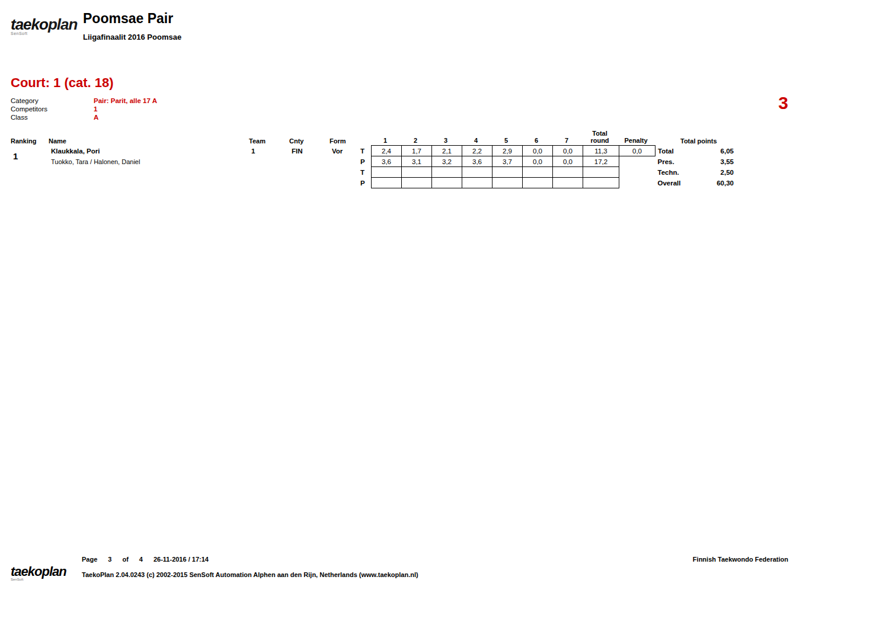taekoplan
SenSoft
Poomsae Pair
Liigafinaalit 2016 Poomsae
Court: 1 (cat. 18)
3
| Category | Pair: Parit, alle 17 A |
| Competitors | 1 |
| Class | A |
| Ranking | Name | Team | Cnty | Form | | 1 | 2 | 3 | 4 | 5 | 6 | 7 | Total round | Penalty | Total points |
| --- | --- | --- | --- | --- | --- | --- | --- | --- | --- | --- | --- | --- | --- | --- | --- |
| 1 | Klaukkala, Pori | 1 | FIN | Vor | T | 2,4 | 1,7 | 2,1 | 2,2 | 2,9 | 0,0 | 0,0 | 11,3 | 0,0 | Total | 6,05 |
| Tuokko, Tara / Halonen, Daniel | | | | P | 3,6 | 3,1 | 3,2 | 3,6 | 3,7 | 0,0 | 0,0 | 17,2 | | Pres. | 3,55 |
| | | | | | T | | | | | | | | | | Techn. | 2,50 |
| | | | | | P | | | | | | | | | | Overall | 60,30 |
taekoplan
SenSoft
Page 3 of 426-11-2016 / 17:14
Finnish Taekwondo Federation
TaekoPlan 2.04.0243 (c) 2002-2015 SenSoft Automation Alphen aan den Rijn, Netherlands (www.taekoplan.nl)